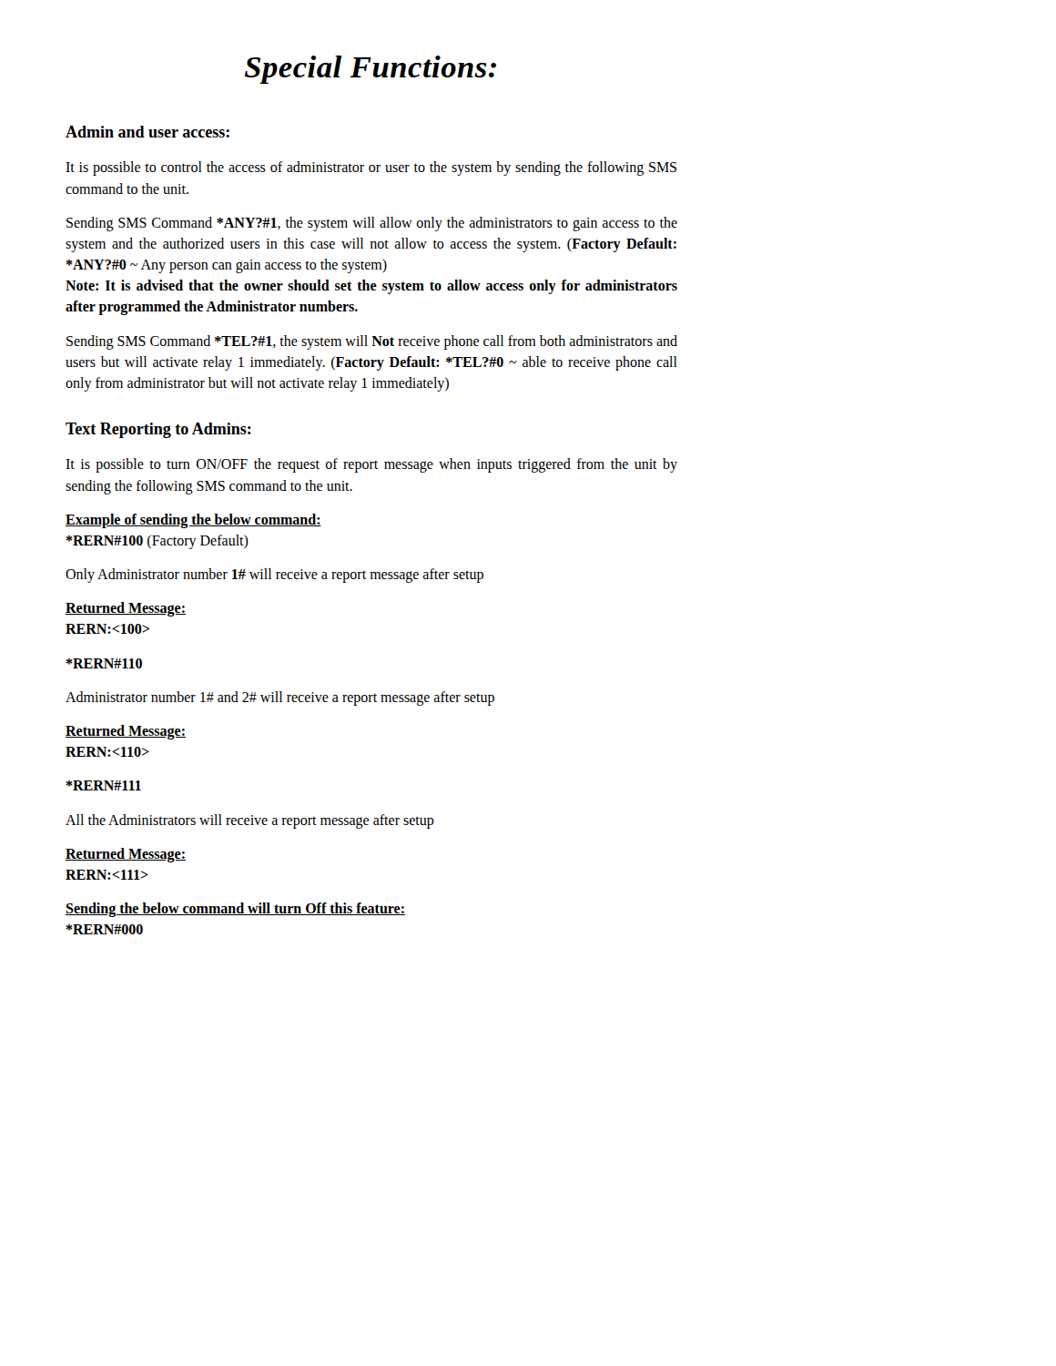Special Functions:
Admin and user access:
It is possible to control the access of administrator or user to the system by sending the following SMS command to the unit.
Sending SMS Command *ANY?#1, the system will allow only the administrators to gain access to the system and the authorized users in this case will not allow to access the system. (Factory Default: *ANY?#0 ~ Any person can gain access to the system)
Note: It is advised that the owner should set the system to allow access only for administrators after programmed the Administrator numbers.
Sending SMS Command *TEL?#1, the system will Not receive phone call from both administrators and users but will activate relay 1 immediately. (Factory Default: *TEL?#0 ~ able to receive phone call only from administrator but will not activate relay 1 immediately)
Text Reporting to Admins:
It is possible to turn ON/OFF the request of report message when inputs triggered from the unit by sending the following SMS command to the unit.
Example of sending the below command:
*RERN#100 (Factory Default)
Only Administrator number 1# will receive a report message after setup
Returned Message:
RERN:<100>
*RERN#110
Administrator number 1# and 2# will receive a report message after setup
Returned Message:
RERN:<110>
*RERN#111
All the Administrators will receive a report message after setup
Returned Message:
RERN:<111>
Sending the below command will turn Off this feature:
*RERN#000